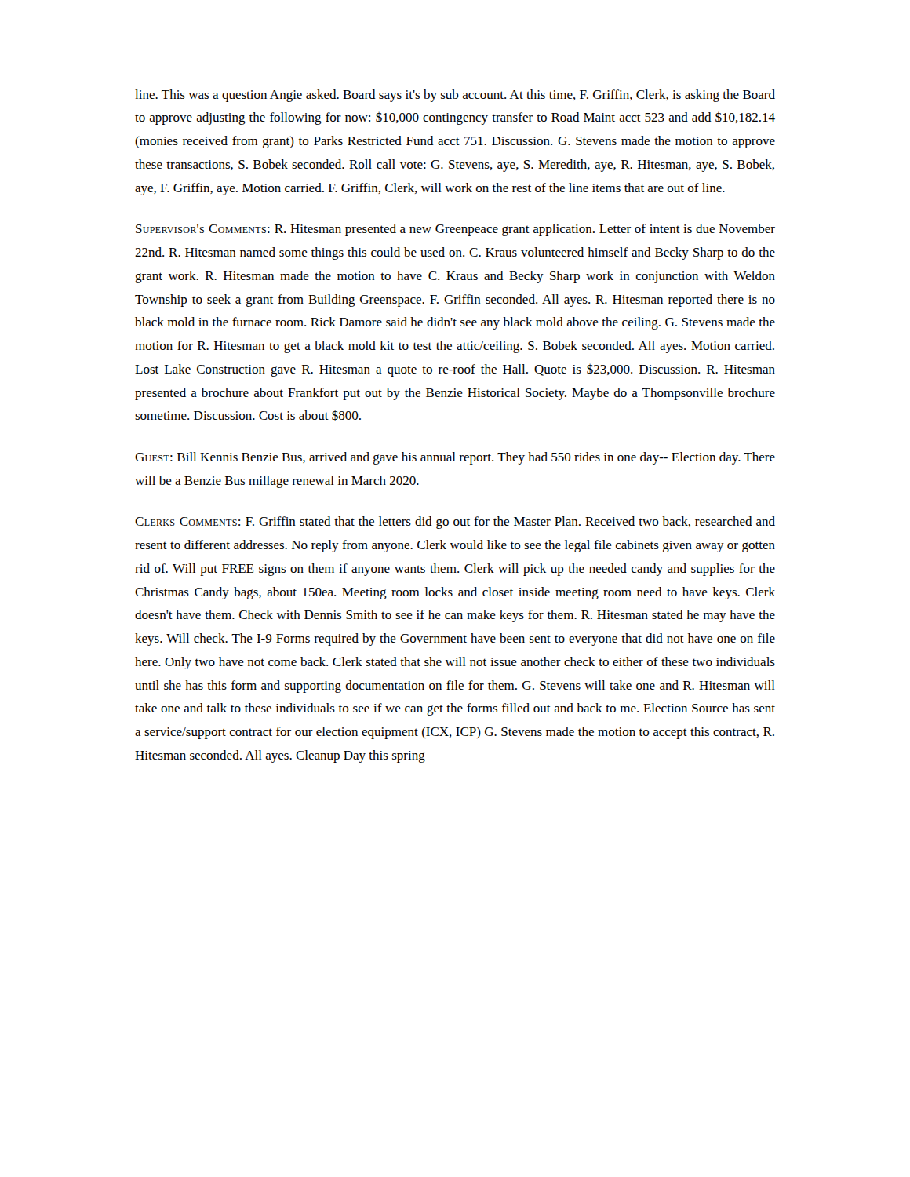line. This was a question Angie asked. Board says it's by sub account. At this time, F. Griffin, Clerk, is asking the Board to approve adjusting the following for now: $10,000 contingency transfer to Road Maint acct 523 and add $10,182.14 (monies received from grant) to Parks Restricted Fund acct 751. Discussion. G. Stevens made the motion to approve these transactions, S. Bobek seconded. Roll call vote: G. Stevens, aye, S. Meredith, aye, R. Hitesman, aye, S. Bobek, aye, F. Griffin, aye. Motion carried. F. Griffin, Clerk, will work on the rest of the line items that are out of line.
Supervisor's Comments: R. Hitesman presented a new Greenpeace grant application. Letter of intent is due November 22nd. R. Hitesman named some things this could be used on. C. Kraus volunteered himself and Becky Sharp to do the grant work. R. Hitesman made the motion to have C. Kraus and Becky Sharp work in conjunction with Weldon Township to seek a grant from Building Greenspace. F. Griffin seconded. All ayes. R. Hitesman reported there is no black mold in the furnace room. Rick Damore said he didn't see any black mold above the ceiling. G. Stevens made the motion for R. Hitesman to get a black mold kit to test the attic/ceiling. S. Bobek seconded. All ayes. Motion carried. Lost Lake Construction gave R. Hitesman a quote to re-roof the Hall. Quote is $23,000. Discussion. R. Hitesman presented a brochure about Frankfort put out by the Benzie Historical Society. Maybe do a Thompsonville brochure sometime. Discussion. Cost is about $800.
Guest: Bill Kennis Benzie Bus, arrived and gave his annual report. They had 550 rides in one day-- Election day. There will be a Benzie Bus millage renewal in March 2020.
Clerks Comments: F. Griffin stated that the letters did go out for the Master Plan. Received two back, researched and resent to different addresses. No reply from anyone. Clerk would like to see the legal file cabinets given away or gotten rid of. Will put FREE signs on them if anyone wants them. Clerk will pick up the needed candy and supplies for the Christmas Candy bags, about 150ea. Meeting room locks and closet inside meeting room need to have keys. Clerk doesn't have them. Check with Dennis Smith to see if he can make keys for them. R. Hitesman stated he may have the keys. Will check. The I-9 Forms required by the Government have been sent to everyone that did not have one on file here. Only two have not come back. Clerk stated that she will not issue another check to either of these two individuals until she has this form and supporting documentation on file for them. G. Stevens will take one and R. Hitesman will take one and talk to these individuals to see if we can get the forms filled out and back to me. Election Source has sent a service/support contract for our election equipment (ICX, ICP) G. Stevens made the motion to accept this contract, R. Hitesman seconded. All ayes. Cleanup Day this spring